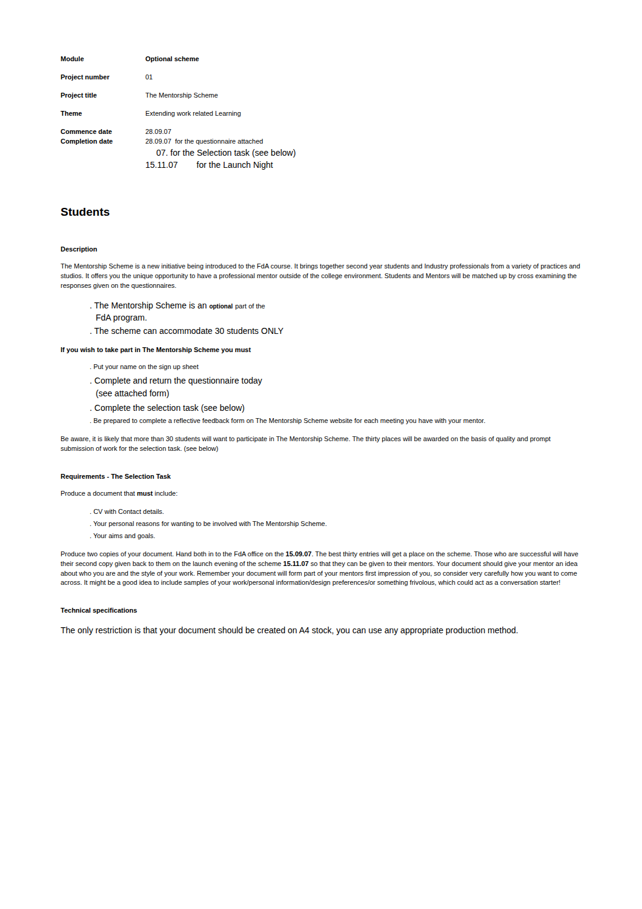| Module | Optional scheme |
| Project number | 01 |
| Project title | The Mentorship Scheme |
| Theme | Extending work related Learning |
| Commence date Completion date | 28.09.07 28.09.07 for the questionnaire attached 07. for the Selection task (see below) 15.11.07 for the Launch Night |
Students
Description
The Mentorship Scheme is a new initiative being introduced to the FdA course. It brings together second year students and Industry professionals from a variety of practices and studios. It offers you the unique opportunity to have a professional mentor outside of the college environment. Students and Mentors will be matched up by cross examining the responses given on the questionnaires.
The Mentorship Scheme is an optional part of the
FdA program.
The scheme can accommodate 30 students ONLY
If you wish to take part in The Mentorship Scheme you must
Put your name on the sign up sheet
Complete and return the questionnaire today
(see attached form)
Complete the selection task (see below)
Be prepared to complete a reflective feedback form on The Mentorship Scheme website for each meeting you have with your mentor.
Be aware, it is likely that more than 30 students will want to participate in The Mentorship Scheme. The thirty places will be awarded on the basis of quality and prompt submission of work for the selection task. (see below)
Requirements - The Selection Task
Produce a document that must include:
CV with Contact details.
Your personal reasons for wanting to be involved with The Mentorship Scheme.
Your aims and goals.
Produce two copies of your document. Hand both in to the FdA office on the 15.09.07. The best thirty entries will get a place on the scheme. Those who are successful will have their second copy given back to them on the launch evening of the scheme 15.11.07 so that they can be given to their mentors. Your document should give your mentor an idea about who you are and the style of your work. Remember your document will form part of your mentors first impression of you, so consider very carefully how you want to come across. It might be a good idea to include samples of your work/personal information/design preferences/or something frivolous, which could act as a conversation starter!
Technical specifications
The only restriction is that your document should be created on A4 stock, you can use any appropriate production method.